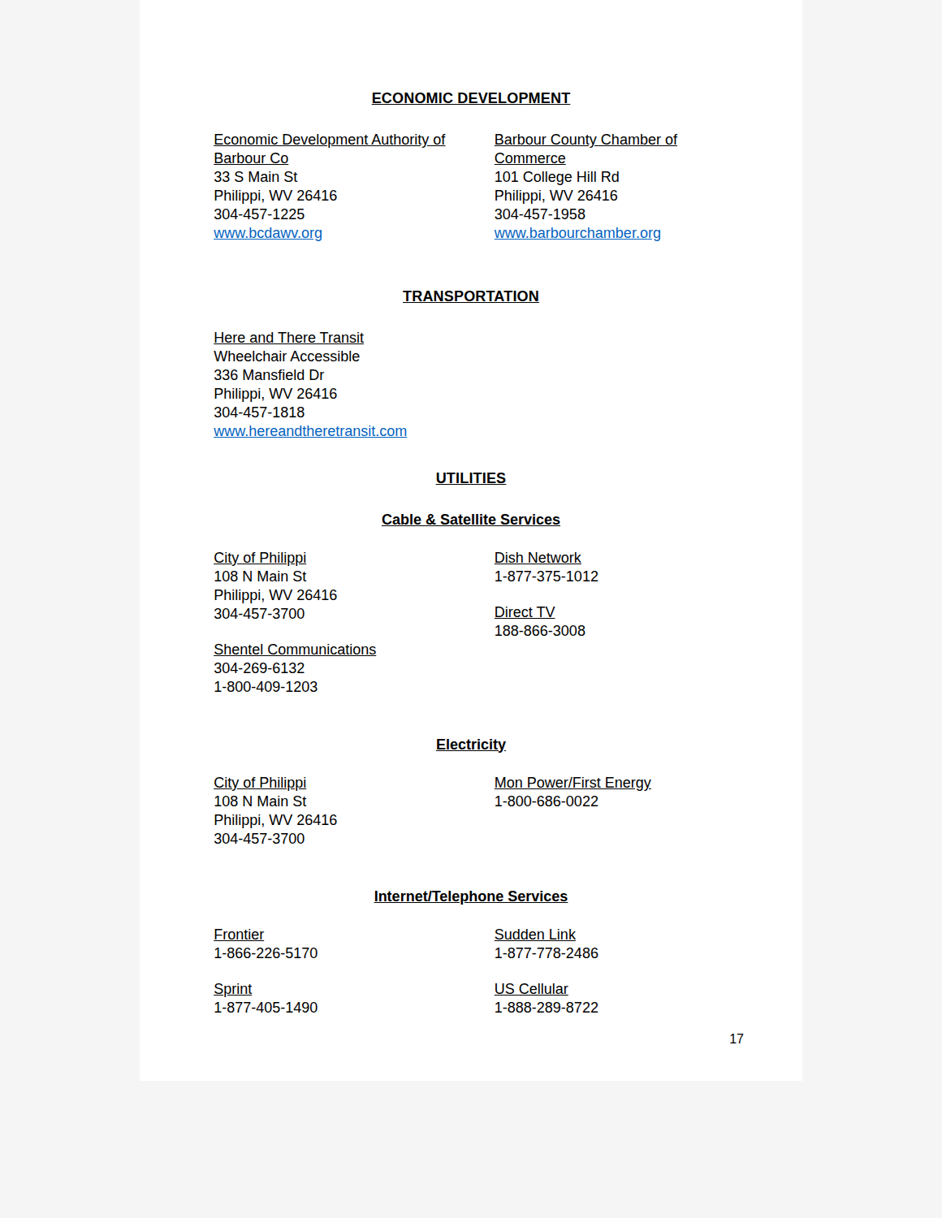ECONOMIC DEVELOPMENT
Economic Development Authority of Barbour Co
33 S Main St
Philippi, WV 26416
304-457-1225
www.bcdawv.org
Barbour County Chamber of Commerce
101 College Hill Rd
Philippi, WV 26416
304-457-1958
www.barbourchamber.org
TRANSPORTATION
Here and There Transit
Wheelchair Accessible
336 Mansfield Dr
Philippi, WV 26416
304-457-1818
www.hereandtheretransit.com
UTILITIES
Cable & Satellite Services
City of Philippi
108 N Main St
Philippi, WV 26416
304-457-3700
Shentel Communications
304-269-6132
1-800-409-1203
Dish Network
1-877-375-1012
Direct TV
188-866-3008
Electricity
City of Philippi
108 N Main St
Philippi, WV 26416
304-457-3700
Mon Power/First Energy
1-800-686-0022
Internet/Telephone Services
Frontier
1-866-226-5170
Sprint
1-877-405-1490
Sudden Link
1-877-778-2486
US Cellular
1-888-289-8722
17